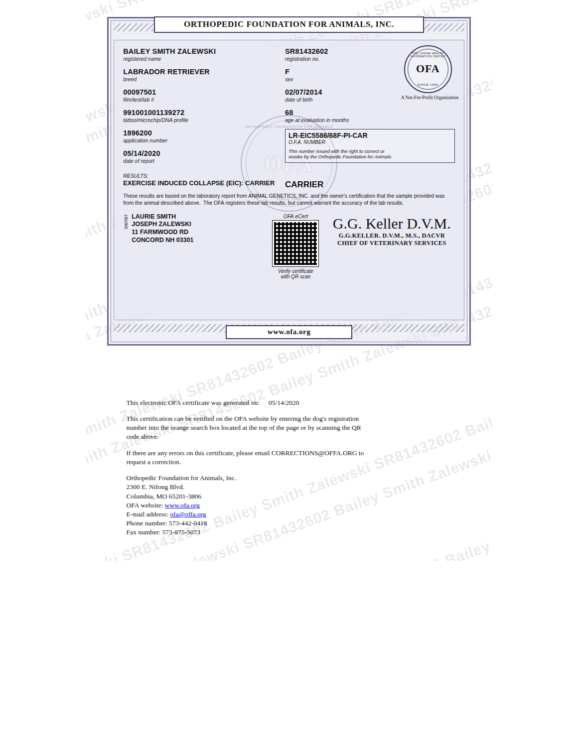Smith Zalewski SR81432602 Bailey Smith Zalewski SR81432602 Bailey Smith Zalewski
Bailey Smith Zalewski SR81432602 Bailey Smith Zalewski SR81432602 Bailey Smith
Zalewski SR81432602 Bailey Smith Zalewski SR81432602 Bailey Smith Zalewski
SR81432602 Bailey Smith Zalewski SR81432602 Bailey Smith Zalewski SR8143
Bailey Smith Zalewski SR81432602 Bailey Smith Zalewski SR81432602 Bailey
Smith Zalewski SR81432602 Bailey Smith Zalewski SR81432602 Bailey Smith
432602 Bailey Smith Zalewski SR81432602 Bailey Smith Zalewski SR81432602 Bai
Bailey Smith Zalewski SR81432602 Bailey Smith Zalewski SR81432602 Bailey
SR81432602 Bailey Smith Zalewski SR81432602 Bailey Smith Zalewski SR8143260
Zalewski SR81432602 Bailey Smith Zalewski SR81432602 Bailey Smith Zalewski
ski SR81432602 Bailey Smith Zalewski SR81432602 Bailey Smith Zalewski SR814
Zalewski SR81432602 Bailey Smith Zalewski SR81432602 Bailey Smith Zalewski SR
ORTHOPEDIC FOUNDATION FOR ANIMALS, INC.
ORTHOPEDIC FOUNDATION FOR ANIMALS
OFA
SINCE 1966
BAILEY SMITH ZALEWSKI
registered name
LABRADOR RETRIEVER
breed
00097501
film/test/lab #
991001001139272
tattoo/microchip/DNA profile
1896200
application number
05/14/2020
date of report
RESULTS:
EXERCISE INDUCED COLLAPSE (EIC): CARRIER
THE CANINE HEALTH INFORMATION CENTER
OFA
SINCE 1966
A Not-For-Profit Organization
SR81432602
registration no.
F
sex
02/07/2014
date of birth
68
age at evaluation in months
LR-EIC5586/68F-PI-CAR
O.F.A. NUMBER
This number issued with the right to correct or
revoke by the Orthopedic Foundation for Animals.
CARRIER
These results are based on the laboratory report from ANIMAL GENETICS, INC. and the owner's certification that the sample provided was from the animal described above. The OFA registers these lab results, but cannot warrant the accuracy of the lab results.
owner
LAURIE SMITH
JOSEPH ZALEWSKI
11 FARMWOOD RD
CONCORD NH 03301
OFA eCert
Verify certificate
with QR scan
G.G. Keller D.V.M.
G.G.KELLER. D.V.M., M.S., DACVR
CHIEF OF VETERINARY SERVICES
www.ofa.org
This electronic OFA certificate was generated on: 05/14/2020
This certification can be verified on the OFA website by entering the dog's registration number into the orange search box located at the top of the page or by scanning the QR code above.
If there are any errors on this certificate, please email CORRECTIONS@OFFA.ORG to request a correction.
Orthopedic Foundation for Animals, Inc.
2300 E. Nifong Blvd.
Columbia, MO 65201-3806
OFA website: www.ofa.org
E-mail address: ofa@offa.org
Phone number: 573-442-0418
Fax number: 573-875-5073